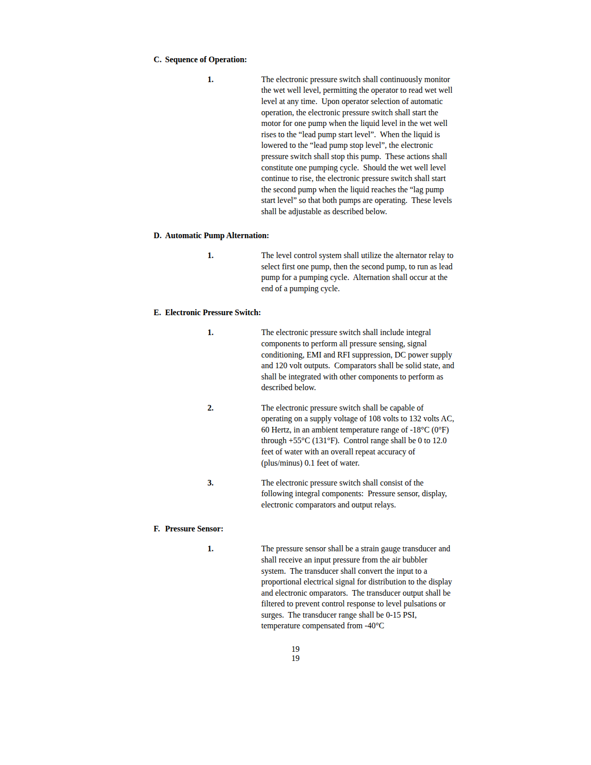C. Sequence of Operation:
1.
The electronic pressure switch shall continuously monitor the wet well level, permitting the operator to read wet well level at any time. Upon operator selection of automatic operation, the electronic pressure switch shall start the motor for one pump when the liquid level in the wet well rises to the “lead pump start level”. When the liquid is lowered to the “lead pump stop level”, the electronic pressure switch shall stop this pump. These actions shall constitute one pumping cycle. Should the wet well level continue to rise, the electronic pressure switch shall start the second pump when the liquid reaches the “lag pump start level” so that both pumps are operating. These levels shall be adjustable as described below.
D. Automatic Pump Alternation:
1.
The level control system shall utilize the alternator relay to select first one pump, then the second pump, to run as lead pump for a pumping cycle. Alternation shall occur at the end of a pumping cycle.
E. Electronic Pressure Switch:
1.
The electronic pressure switch shall include integral components to perform all pressure sensing, signal conditioning, EMI and RFI suppression, DC power supply and 120 volt outputs. Comparators shall be solid state, and shall be integrated with other components to perform as described below.
2.
The electronic pressure switch shall be capable of operating on a supply voltage of 108 volts to 132 volts AC, 60 Hertz, in an ambient temperature range of -18°C (0°F) through +55°C (131°F). Control range shall be 0 to 12.0 feet of water with an overall repeat accuracy of (plus/minus) 0.1 feet of water.
3.
The electronic pressure switch shall consist of the following integral components: Pressure sensor, display, electronic comparators and output relays.
F. Pressure Sensor:
1.
The pressure sensor shall be a strain gauge transducer and shall receive an input pressure from the air bubbler system. The transducer shall convert the input to a proportional electrical signal for distribution to the display and electronic omparators. The transducer output shall be filtered to prevent control response to level pulsations or surges. The transducer range shall be 0-15 PSI, temperature compensated from -40°C
19
19